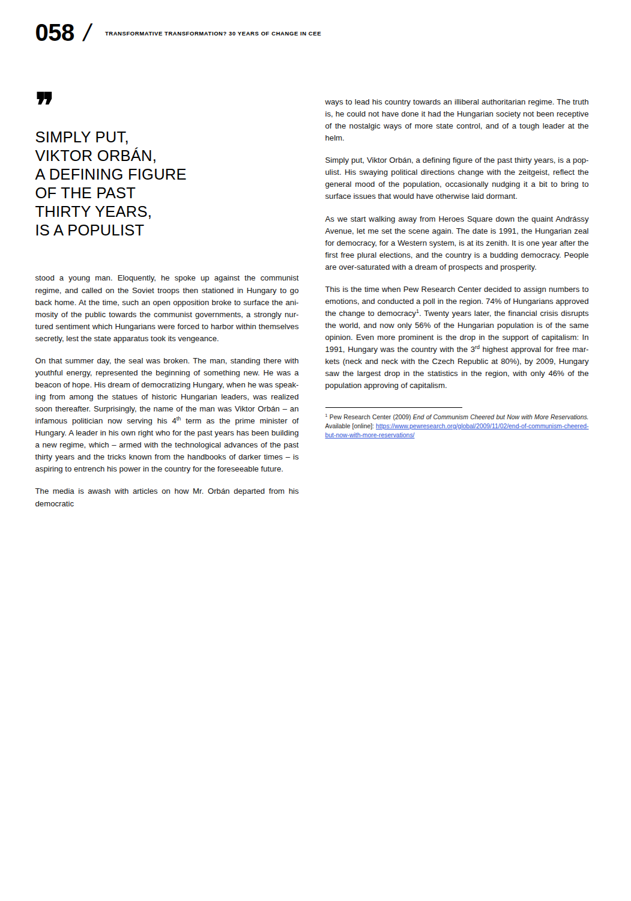058 / Transformative Transformation? 30 Years of Change in CEE
❞
Simply put,
Viktor Orbán,
a defining figure
of the past
thirty years,
is a populist
stood a young man. Eloquently, he spoke up against the communist regime, and called on the Soviet troops then stationed in Hungary to go back home. At the time, such an open opposition broke to surface the animosity of the public towards the communist governments, a strongly nurtured sentiment which Hungarians were forced to harbor within themselves secretly, lest the state apparatus took its vengeance.
On that summer day, the seal was broken. The man, standing there with youthful energy, represented the beginning of something new. He was a beacon of hope. His dream of democratizing Hungary, when he was speaking from among the statues of historic Hungarian leaders, was realized soon thereafter. Surprisingly, the name of the man was Viktor Orbán – an infamous politician now serving his 4th term as the prime minister of Hungary. A leader in his own right who for the past years has been building a new regime, which – armed with the technological advances of the past thirty years and the tricks known from the handbooks of darker times – is aspiring to entrench his power in the country for the foreseeable future.
The media is awash with articles on how Mr. Orbán departed from his democratic
ways to lead his country towards an illiberal authoritarian regime. The truth is, he could not have done it had the Hungarian society not been receptive of the nostalgic ways of more state control, and of a tough leader at the helm.
Simply put, Viktor Orbán, a defining figure of the past thirty years, is a populist. His swaying political directions change with the zeitgeist, reflect the general mood of the population, occasionally nudging it a bit to bring to surface issues that would have otherwise laid dormant.
As we start walking away from Heroes Square down the quaint Andrássy Avenue, let me set the scene again. The date is 1991, the Hungarian zeal for democracy, for a Western system, is at its zenith. It is one year after the first free plural elections, and the country is a budding democracy. People are over-saturated with a dream of prospects and prosperity.
This is the time when Pew Research Center decided to assign numbers to emotions, and conducted a poll in the region. 74% of Hungarians approved the change to democracy1. Twenty years later, the financial crisis disrupts the world, and now only 56% of the Hungarian population is of the same opinion. Even more prominent is the drop in the support of capitalism: In 1991, Hungary was the country with the 3rd highest approval for free markets (neck and neck with the Czech Republic at 80%), by 2009, Hungary saw the largest drop in the statistics in the region, with only 46% of the population approving of capitalism.
1 Pew Research Center (2009) End of Communism Cheered but Now with More Reservations. Available [online]: https://www.pewresearch.org/global/2009/11/02/end-of-communism-cheered-but-now-with-more-reservations/